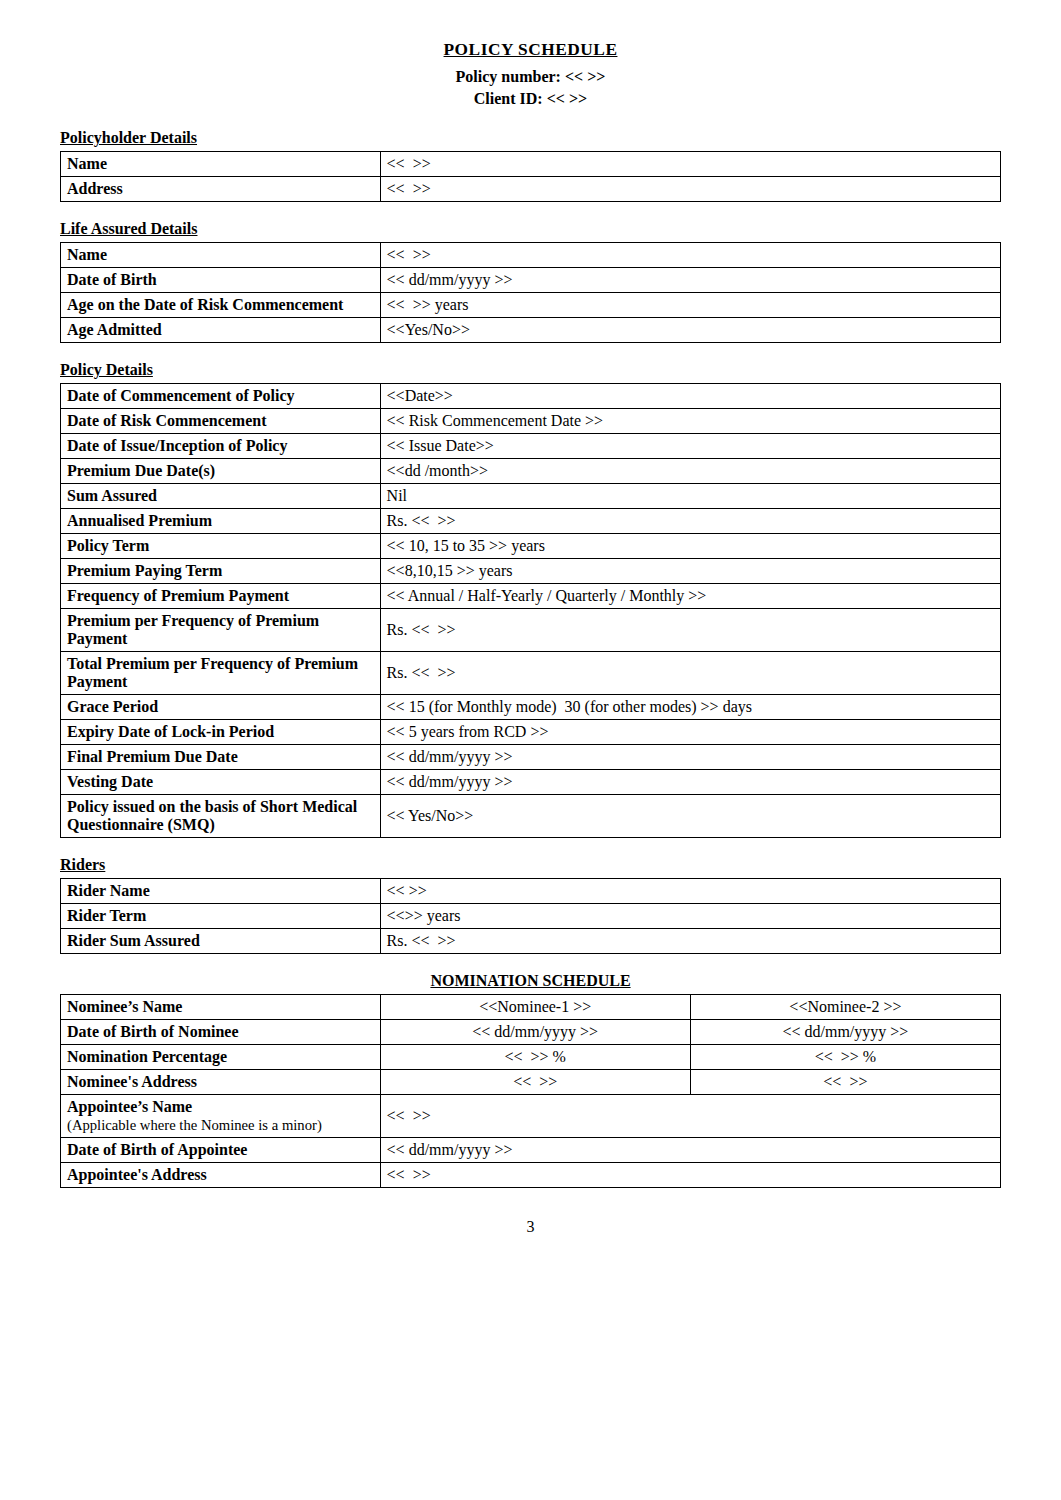POLICY SCHEDULE
Policy number: << >>
Client ID: << >>
Policyholder Details
| Name | << >> |
| Address | << >> |
Life Assured Details
| Name | << >> |
| Date of Birth | << dd/mm/yyyy >> |
| Age on the Date of Risk Commencement | << >> years |
| Age Admitted | <<Yes/No>> |
Policy Details
| Date of Commencement of Policy | <<Date>> |
| Date of Risk Commencement | << Risk Commencement Date >> |
| Date of Issue/Inception of Policy | << Issue Date>> |
| Premium Due Date(s) | <<dd /month>> |
| Sum Assured | Nil |
| Annualised Premium | Rs. << >> |
| Policy Term | << 10, 15 to 35 >> years |
| Premium Paying Term | <<8,10,15 >> years |
| Frequency of Premium Payment | << Annual / Half-Yearly / Quarterly / Monthly >> |
| Premium per Frequency of Premium Payment | Rs. << >> |
| Total Premium per Frequency of Premium Payment | Rs. << >> |
| Grace Period | << 15 (for Monthly mode) 30 (for other modes) >> days |
| Expiry Date of Lock-in Period | << 5 years from RCD >> |
| Final Premium Due Date | << dd/mm/yyyy >> |
| Vesting Date | << dd/mm/yyyy >> |
| Policy issued on the basis of Short Medical Questionnaire (SMQ) | << Yes/No>> |
Riders
| Rider Name | << >> |
| Rider Term | <<>> years |
| Rider Sum Assured | Rs. << >> |
NOMINATION SCHEDULE
| Nominee’s Name | <<Nominee-1 >> | <<Nominee-2 >> |
| Date of Birth of Nominee | << dd/mm/yyyy >> | << dd/mm/yyyy >> |
| Nomination Percentage | << >> % | << >> % |
| Nominee's Address | << >> | << >> |
| Appointee’s Name (Applicable where the Nominee is a minor) | << >> |
| Date of Birth of Appointee | << dd/mm/yyyy >> |
| Appointee's Address | << >> |
3